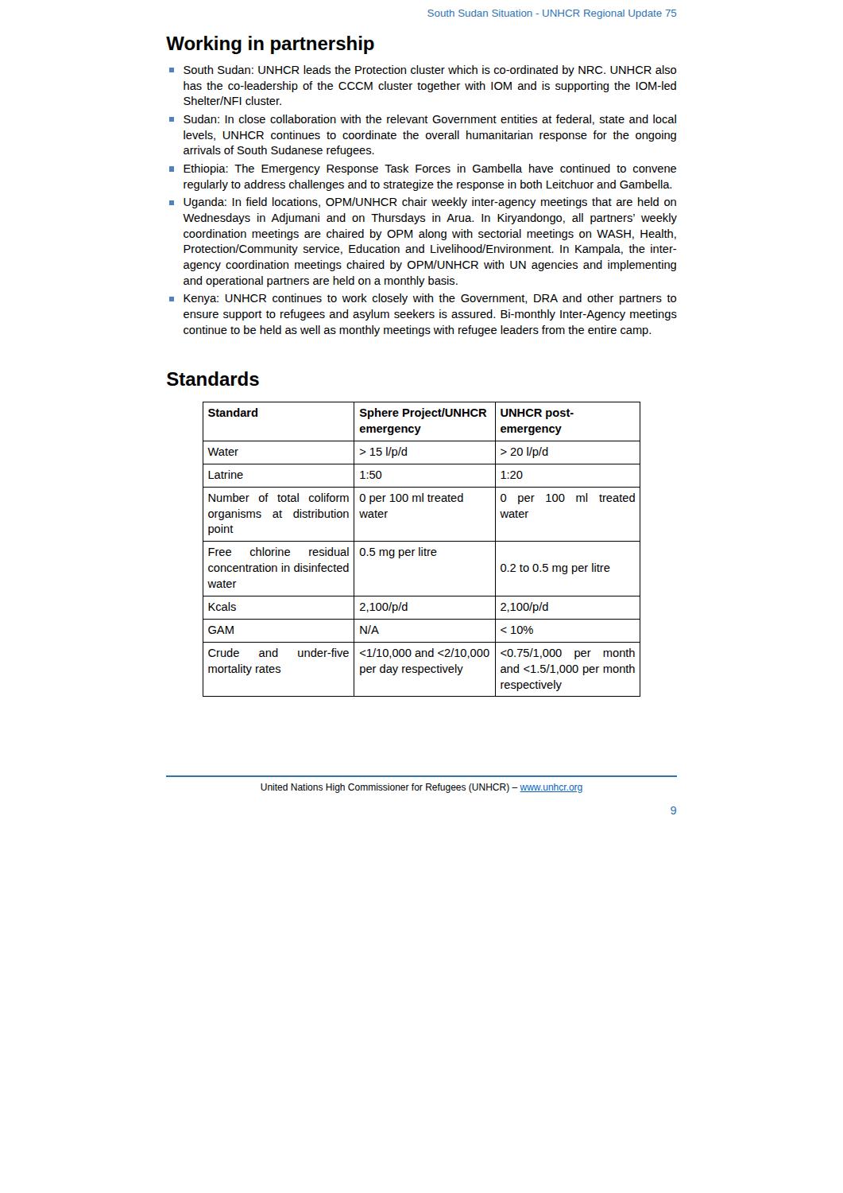South Sudan Situation - UNHCR Regional Update 75
Working in partnership
South Sudan: UNHCR leads the Protection cluster which is co-ordinated by NRC. UNHCR also has the co-leadership of the CCCM cluster together with IOM and is supporting the IOM-led Shelter/NFI cluster.
Sudan: In close collaboration with the relevant Government entities at federal, state and local levels, UNHCR continues to coordinate the overall humanitarian response for the ongoing arrivals of South Sudanese refugees.
Ethiopia: The Emergency Response Task Forces in Gambella have continued to convene regularly to address challenges and to strategize the response in both Leitchuor and Gambella.
Uganda: In field locations, OPM/UNHCR chair weekly inter-agency meetings that are held on Wednesdays in Adjumani and on Thursdays in Arua. In Kiryandongo, all partners’ weekly coordination meetings are chaired by OPM along with sectorial meetings on WASH, Health, Protection/Community service, Education and Livelihood/Environment. In Kampala, the inter-agency coordination meetings chaired by OPM/UNHCR with UN agencies and implementing and operational partners are held on a monthly basis.
Kenya: UNHCR continues to work closely with the Government, DRA and other partners to ensure support to refugees and asylum seekers is assured. Bi-monthly Inter-Agency meetings continue to be held as well as monthly meetings with refugee leaders from the entire camp.
Standards
| Standard | Sphere Project/UNHCR emergency | UNHCR post-emergency |
| --- | --- | --- |
| Water | > 15 l/p/d | > 20 l/p/d |
| Latrine | 1:50 | 1:20 |
| Number of total coliform organisms at distribution point | 0 per 100 ml treated water | 0 per 100 ml treated water |
| Free chlorine residual concentration in disinfected water | 0.5 mg per litre | 0.2 to 0.5 mg per litre |
| Kcals | 2,100/p/d | 2,100/p/d |
| GAM | N/A | < 10% |
| Crude and under-five mortality rates | <1/10,000 and <2/10,000 per day respectively | <0.75/1,000 per month and <1.5/1,000 per month respectively |
United Nations High Commissioner for Refugees (UNHCR) – www.unhcr.org
9